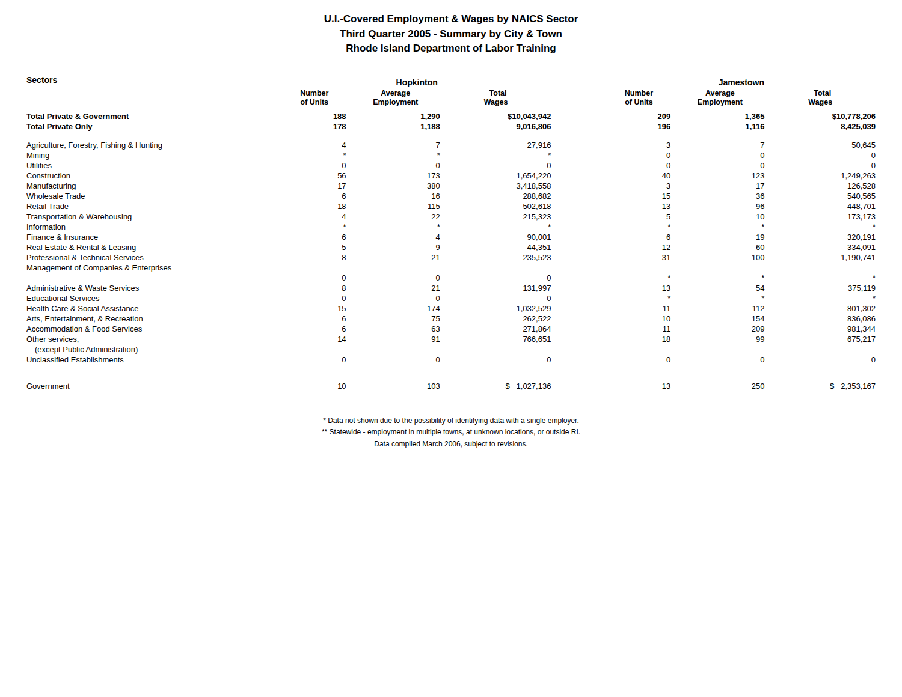U.I.-Covered Employment & Wages by NAICS Sector
Third Quarter 2005 - Summary by City & Town
Rhode Island Department of Labor Training
| Sectors | Hopkinton | | Jamestown |
| | Number of Units | Average Employment | Total Wages | | Number of Units | Average Employment | Total Wages |
| Total Private & Government | 188 | 1,290 | $10,043,942 | | 209 | 1,365 | $10,778,206 |
| Total Private Only | 178 | 1,188 | 9,016,806 | | 196 | 1,116 | 8,425,039 |
| Agriculture, Forestry, Fishing & Hunting | 4 | 7 | 27,916 | | 3 | 7 | 50,645 |
| Mining | * | * | * | | 0 | 0 | 0 |
| Utilities | 0 | 0 | 0 | | 0 | 0 | 0 |
| Construction | 56 | 173 | 1,654,220 | | 40 | 123 | 1,249,263 |
| Manufacturing | 17 | 380 | 3,418,558 | | 3 | 17 | 126,528 |
| Wholesale Trade | 6 | 16 | 288,682 | | 15 | 36 | 540,565 |
| Retail Trade | 18 | 115 | 502,618 | | 13 | 96 | 448,701 |
| Transportation & Warehousing | 4 | 22 | 215,323 | | 5 | 10 | 173,173 |
| Information | * | * | * | | * | * | * |
| Finance & Insurance | 6 | 4 | 90,001 | | 6 | 19 | 320,191 |
| Real Estate & Rental & Leasing | 5 | 9 | 44,351 | | 12 | 60 | 334,091 |
| Professional & Technical Services | 8 | 21 | 235,523 | | 31 | 100 | 1,190,741 |
| Management of Companies & Enterprises | | | | | | | |
| | 0 | 0 | 0 | | * | * | * |
| Administrative & Waste Services | 8 | 21 | 131,997 | | 13 | 54 | 375,119 |
| Educational Services | 0 | 0 | 0 | | * | * | * |
| Health Care & Social Assistance | 15 | 174 | 1,032,529 | | 11 | 112 | 801,302 |
| Arts, Entertainment, & Recreation | 6 | 75 | 262,522 | | 10 | 154 | 836,086 |
| Accommodation & Food Services | 6 | 63 | 271,864 | | 11 | 209 | 981,344 |
| Other services, | 14 | 91 | 766,651 | | 18 | 99 | 675,217 |
| (except Public Administration) | | | | | | | |
| Unclassified Establishments | 0 | 0 | 0 | | 0 | 0 | 0 |
| Government | 10 | 103 | $ 1,027,136 | | 13 | 250 | $ 2,353,167 |
* Data not shown due to the possibility of identifying data with a single employer.
** Statewide - employment in multiple towns, at unknown locations, or outside RI.
Data compiled March 2006, subject to revisions.